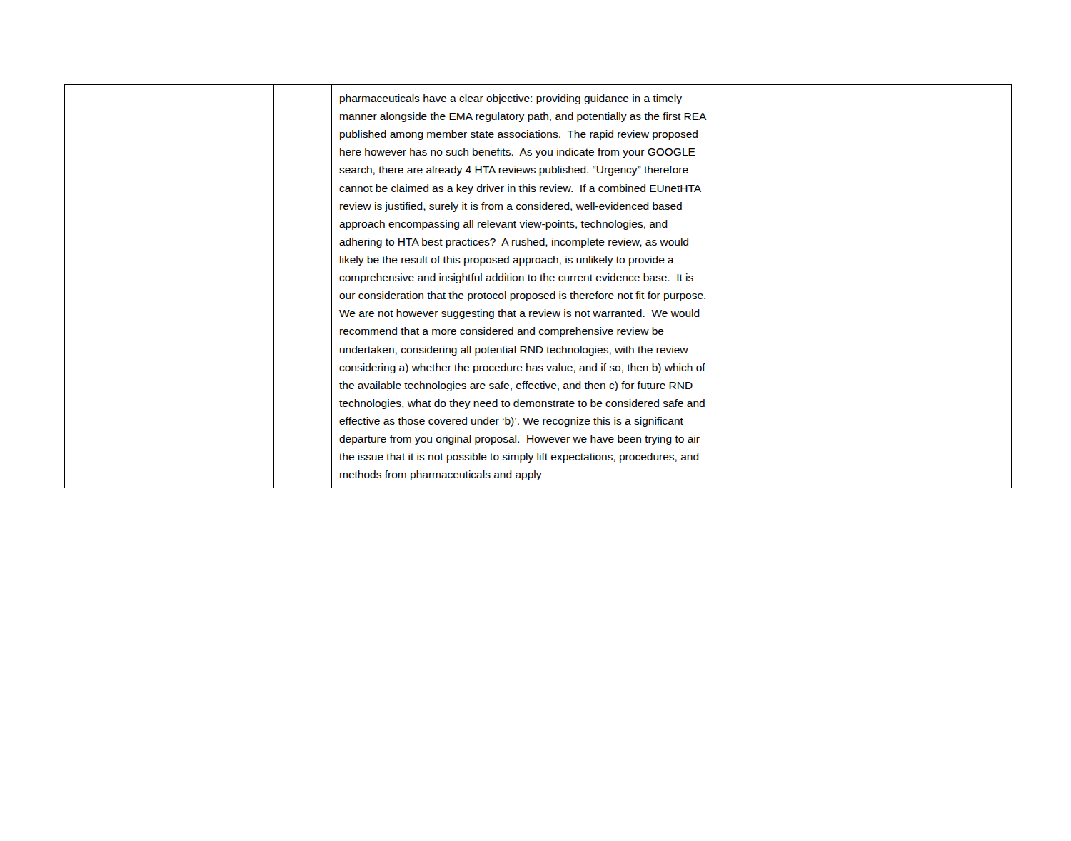| | | | | pharmaceuticals have a clear objective: providing guidance in a timely manner alongside the EMA regulatory path, and potentially as the first REA published among member state associations. The rapid review proposed here however has no such benefits. As you indicate from your GOOGLE search, there are already 4 HTA reviews published. “Urgency” therefore cannot be claimed as a key driver in this review. If a combined EUnetHTA review is justified, surely it is from a considered, well-evidenced based approach encompassing all relevant view-points, technologies, and adhering to HTA best practices? A rushed, incomplete review, as would likely be the result of this proposed approach, is unlikely to provide a comprehensive and insightful addition to the current evidence base. It is our consideration that the protocol proposed is therefore not fit for purpose. We are not however suggesting that a review is not warranted. We would recommend that a more considered and comprehensive review be undertaken, considering all potential RND technologies, with the review considering a) whether the procedure has value, and if so, then b) which of the available technologies are safe, effective, and then c) for future RND technologies, what do they need to demonstrate to be considered safe and effective as those covered under ‘b)’. We recognize this is a significant departure from you original proposal. However we have been trying to air the issue that it is not possible to simply lift expectations, procedures, and methods from pharmaceuticals and apply | |